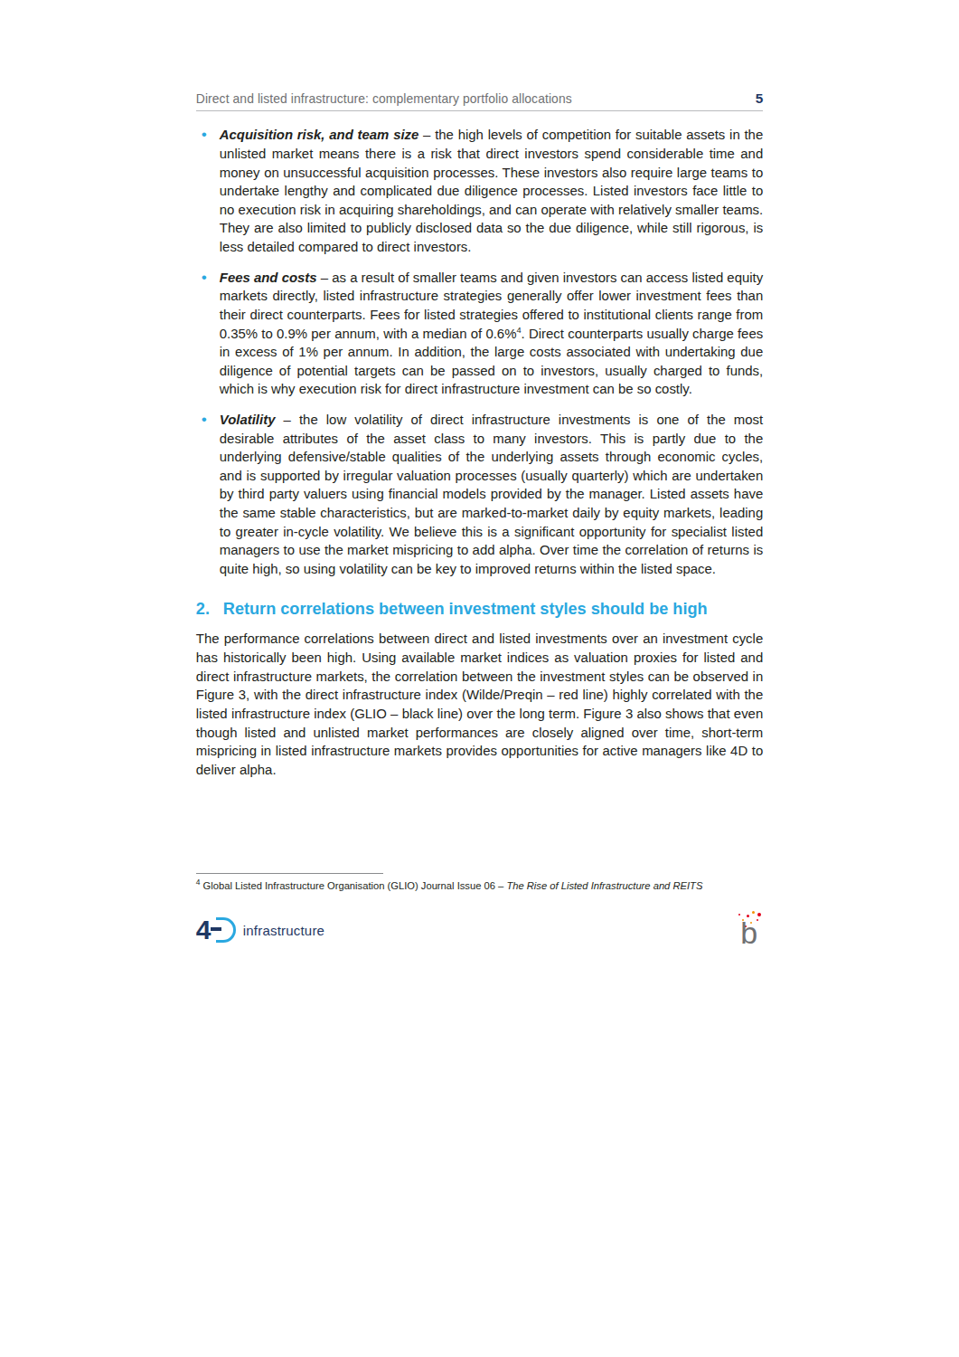Direct and listed infrastructure: complementary portfolio allocations
5
Acquisition risk, and team size – the high levels of competition for suitable assets in the unlisted market means there is a risk that direct investors spend considerable time and money on unsuccessful acquisition processes. These investors also require large teams to undertake lengthy and complicated due diligence processes. Listed investors face little to no execution risk in acquiring shareholdings, and can operate with relatively smaller teams. They are also limited to publicly disclosed data so the due diligence, while still rigorous, is less detailed compared to direct investors.
Fees and costs – as a result of smaller teams and given investors can access listed equity markets directly, listed infrastructure strategies generally offer lower investment fees than their direct counterparts. Fees for listed strategies offered to institutional clients range from 0.35% to 0.9% per annum, with a median of 0.6%4. Direct counterparts usually charge fees in excess of 1% per annum. In addition, the large costs associated with undertaking due diligence of potential targets can be passed on to investors, usually charged to funds, which is why execution risk for direct infrastructure investment can be so costly.
Volatility – the low volatility of direct infrastructure investments is one of the most desirable attributes of the asset class to many investors. This is partly due to the underlying defensive/stable qualities of the underlying assets through economic cycles, and is supported by irregular valuation processes (usually quarterly) which are undertaken by third party valuers using financial models provided by the manager. Listed assets have the same stable characteristics, but are marked-to-market daily by equity markets, leading to greater in-cycle volatility. We believe this is a significant opportunity for specialist listed managers to use the market mispricing to add alpha. Over time the correlation of returns is quite high, so using volatility can be key to improved returns within the listed space.
2. Return correlations between investment styles should be high
The performance correlations between direct and listed investments over an investment cycle has historically been high. Using available market indices as valuation proxies for listed and direct infrastructure markets, the correlation between the investment styles can be observed in Figure 3, with the direct infrastructure index (Wilde/Preqin – red line) highly correlated with the listed infrastructure index (GLIO – black line) over the long term. Figure 3 also shows that even though listed and unlisted market performances are closely aligned over time, short-term mispricing in listed infrastructure markets provides opportunities for active managers like 4D to deliver alpha.
4 Global Listed Infrastructure Organisation (GLIO) Journal Issue 06 – The Rise of Listed Infrastructure and REITS
4
infrastructure
b